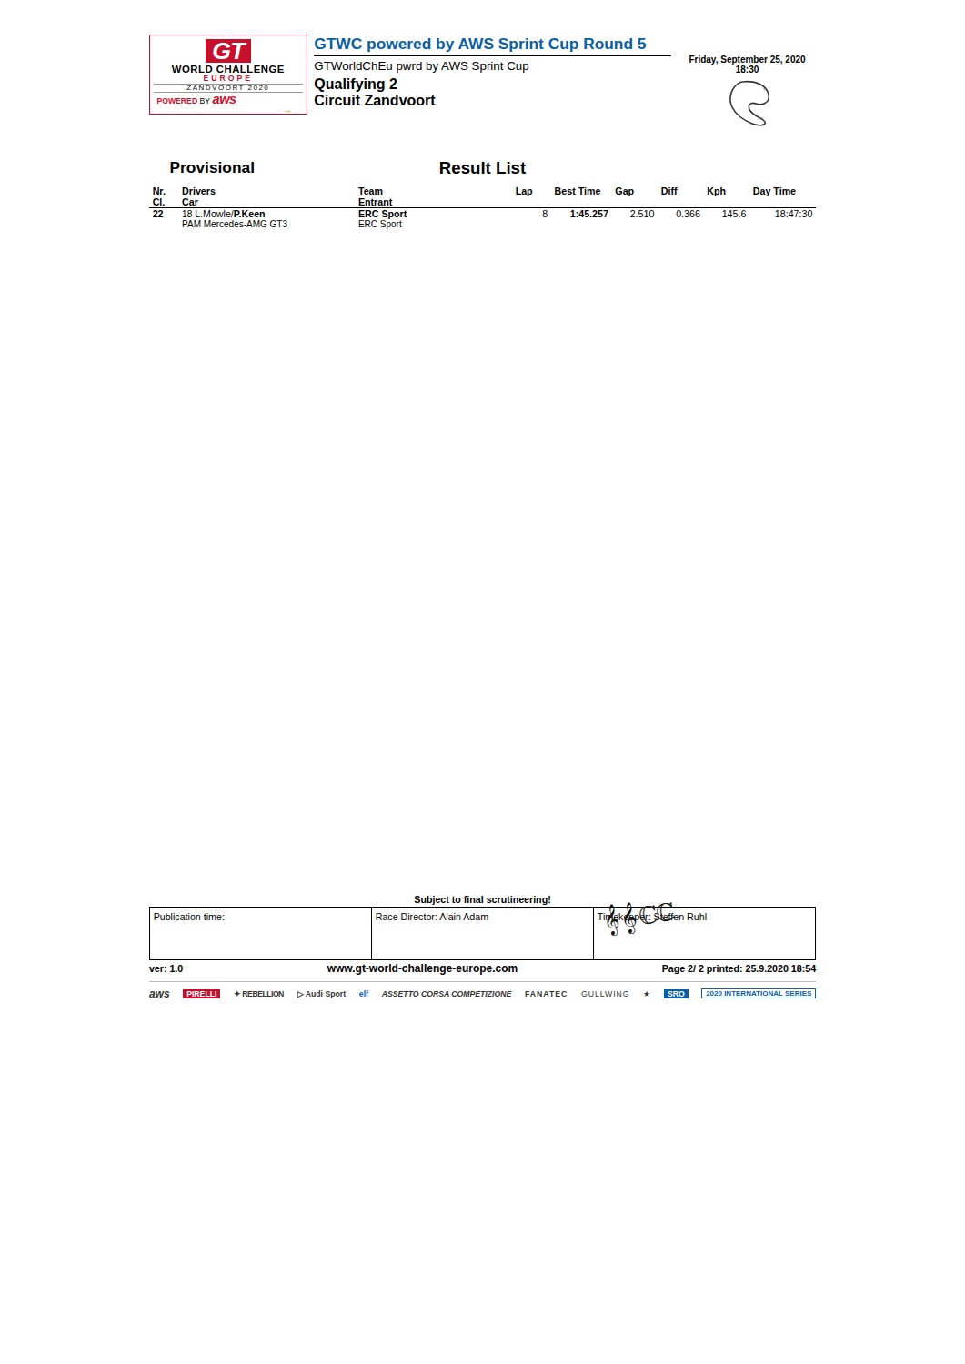GT
WORLD CHALLENGE
EUROPE
ZANDVOORT 2020
POWERED BY aws
→
GTWC powered by AWS Sprint Cup Round 5
GTWorldChEu pwrd by AWS Sprint Cup
Qualifying 2
Circuit Zandvoort
Friday, September 25, 2020 18:30
T1 T11
Provisional
Result List
| Nr. | Drivers | Team | Lap | Best Time | Gap | Diff | Kph | Day Time |
| --- | --- | --- | --- | --- | --- | --- | --- | --- |
| Cl. | Car | Entrant | | | | | | |
| 22 | 18 L.Mowle/ P.Keen | ERC Sport | 8 | 1:45.257 | 2.510 | 0.366 | 145.6 | 18:47:30 |
| | PAM Mercedes-AMG GT3 | ERC Sport | | | | | | |
Subject to final scrutineering!
| Publication time: | Race Director: Alain Adam | Timekeeper: Steffen Ruhl 𝄞 𝄞 ℂℂ |
ver: 1.0 www.gt-world-challenge-europe.com Page 2/ 2 printed: 25.9.2020 18:54
aws PIRELLI ✦ REBELLION ▷ Audi Sport elf ASSETTO CORSA COMPETIZIONE FANATEC GULLWING ★ SRO 2020 INTERNATIONAL SERIES